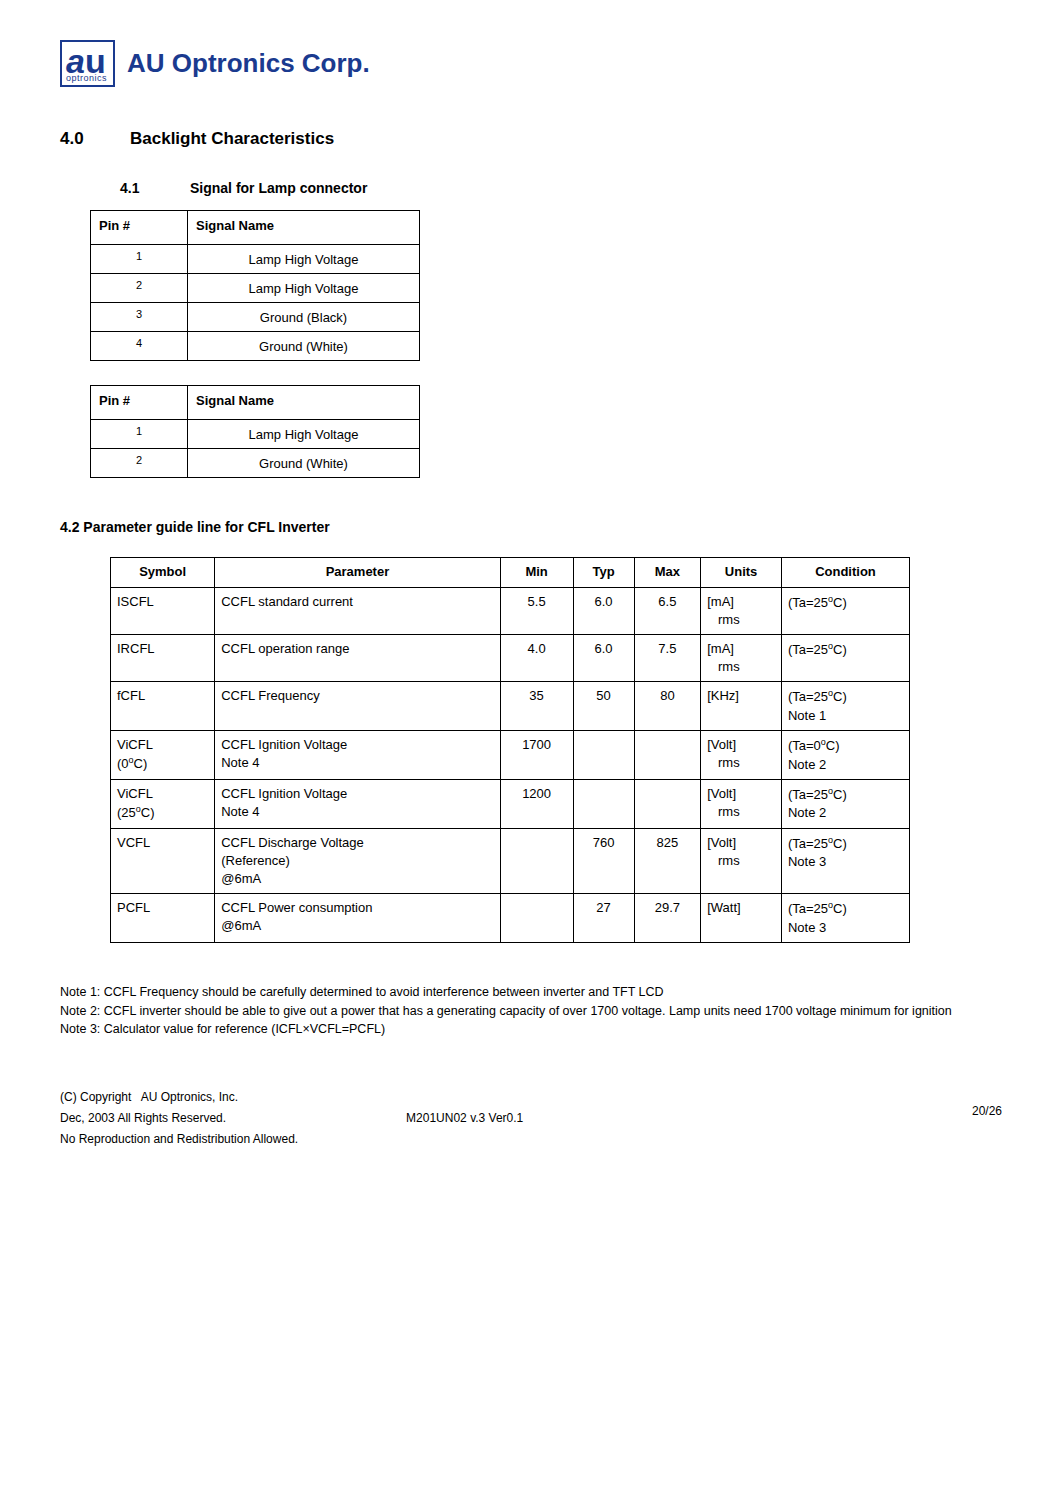au optronics AU Optronics Corp.
4.0 Backlight Characteristics
4.1 Signal for Lamp connector
| Pin # | Signal Name |
| --- | --- |
| 1 | Lamp High Voltage |
| 2 | Lamp High Voltage |
| 3 | Ground (Black) |
| 4 | Ground (White) |
| Pin # | Signal Name |
| --- | --- |
| 1 | Lamp High Voltage |
| 2 | Ground (White) |
4.2 Parameter guide line for CFL Inverter
| Symbol | Parameter | Min | Typ | Max | Units | Condition |
| --- | --- | --- | --- | --- | --- | --- |
| ISCFL | CCFL standard current | 5.5 | 6.0 | 6.5 | [mA] rms | (Ta=25 o C) |
| IRCFL | CCFL operation range | 4.0 | 6.0 | 7.5 | [mA] rms | (Ta=25 o C) |
| fCFL | CCFL Frequency | 35 | 50 | 80 | [KHz] | (Ta=25 o C) Note 1 |
| ViCFL (0 o C) | CCFL Ignition Voltage Note 4 | 1700 | | | [Volt] rms | (Ta=0 o C) Note 2 |
| ViCFL (25 o C) | CCFL Ignition Voltage Note 4 | 1200 | | | [Volt] rms | (Ta=25 o C) Note 2 |
| VCFL | CCFL Discharge Voltage (Reference) @6mA | | 760 | 825 | [Volt] rms | (Ta=25 o C) Note 3 |
| PCFL | CCFL Power consumption @6mA | | 27 | 29.7 | [Watt] | (Ta=25 o C) Note 3 |
Note 1: CCFL Frequency should be carefully determined to avoid interference between inverter and TFT LCD
Note 2: CCFL inverter should be able to give out a power that has a generating capacity of over 1700 voltage. Lamp units need 1700 voltage minimum for ignition
Note 3: Calculator value for reference (ICFL×VCFL=PCFL)
(C) Copyright AU Optronics, Inc.
Dec, 2003 All Rights Reserved.M201UN02 v.3 Ver0.1
No Reproduction and Redistribution Allowed.
20/26